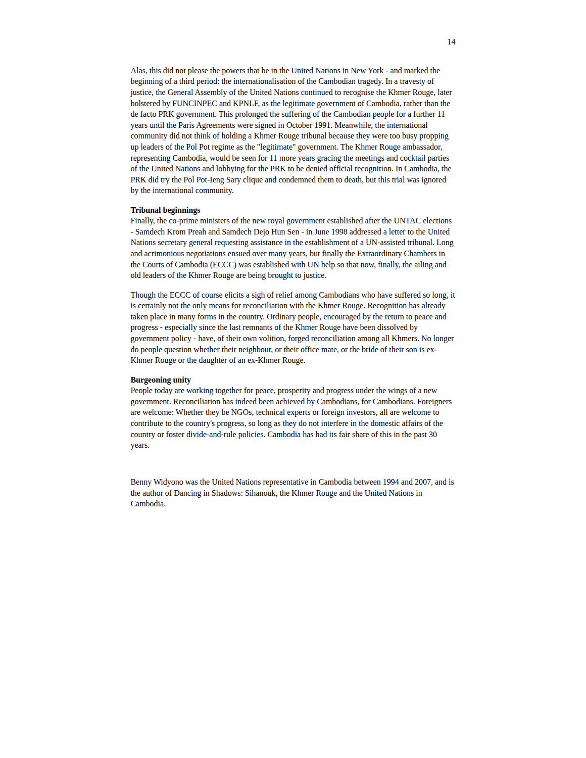14
Alas, this did not please the powers that be in the United Nations in New York - and marked the beginning of a third period: the internationalisation of the Cambodian tragedy. In a travesty of justice, the General Assembly of the United Nations continued to recognise the Khmer Rouge, later bolstered by FUNCINPEC and KPNLF, as the legitimate government of Cambodia, rather than the de facto PRK government. This prolonged the suffering of the Cambodian people for a further 11 years until the Paris Agreements were signed in October 1991. Meanwhile, the international community did not think of holding a Khmer Rouge tribunal because they were too busy propping up leaders of the Pol Pot regime as the "legitimate" government. The Khmer Rouge ambassador, representing Cambodia, would be seen for 11 more years gracing the meetings and cocktail parties of the United Nations and lobbying for the PRK to be denied official recognition. In Cambodia, the PRK did try the Pol Pot-Ieng Sary clique and condemned them to death, but this trial was ignored by the international community.
Tribunal beginnings
Finally, the co-prime ministers of the new royal government established after the UNTAC elections - Samdech Krom Preah and Samdech Dejo Hun Sen - in June 1998 addressed a letter to the United Nations secretary general requesting assistance in the establishment of a UN-assisted tribunal. Long and acrimonious negotiations ensued over many years, but finally the Extraordinary Chambers in the Courts of Cambodia (ECCC) was established with UN help so that now, finally, the ailing and old leaders of the Khmer Rouge are being brought to justice.
Though the ECCC of course elicits a sigh of relief among Cambodians who have suffered so long, it is certainly not the only means for reconciliation with the Khmer Rouge. Recognition has already taken place in many forms in the country. Ordinary people, encouraged by the return to peace and progress - especially since the last remnants of the Khmer Rouge have been dissolved by government policy - have, of their own volition, forged reconciliation among all Khmers. No longer do people question whether their neighbour, or their office mate, or the bride of their son is ex-Khmer Rouge or the daughter of an ex-Khmer Rouge.
Burgeoning unity
People today are working together for peace, prosperity and progress under the wings of a new government. Reconciliation has indeed been achieved by Cambodians, for Cambodians. Foreigners are welcome: Whether they be NGOs, technical experts or foreign investors, all are welcome to contribute to the country's progress, so long as they do not interfere in the domestic affairs of the country or foster divide-and-rule policies. Cambodia has had its fair share of this in the past 30 years.
Benny Widyono was the United Nations representative in Cambodia between 1994 and 2007, and is the author of Dancing in Shadows: Sihanouk, the Khmer Rouge and the United Nations in Cambodia.